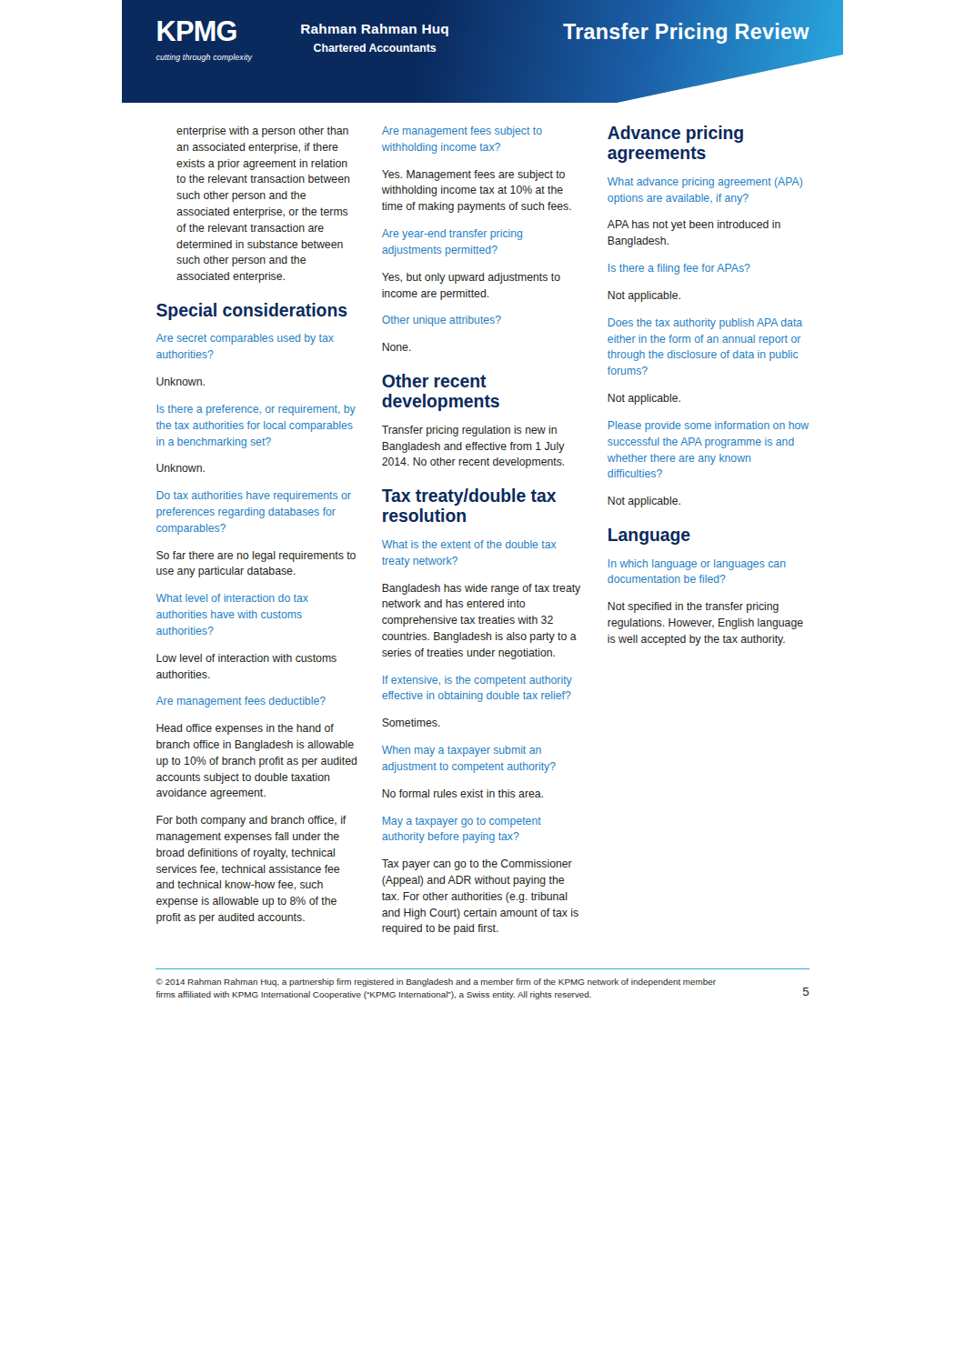KPMG cutting through complexity
Rahman Rahman Huq
Chartered Accountants
Transfer Pricing Review
enterprise with a person other than an associated enterprise, if there exists a prior agreement in relation to the relevant transaction between such other person and the associated enterprise, or the terms of the relevant transaction are determined in substance between such other person and the associated enterprise.
Special considerations
Are secret comparables used by tax authorities?
Unknown.
Is there a preference, or requirement, by the tax authorities for local comparables in a benchmarking set?
Unknown.
Do tax authorities have requirements or preferences regarding databases for comparables?
So far there are no legal requirements to use any particular database.
What level of interaction do tax authorities have with customs authorities?
Low level of interaction with customs authorities.
Are management fees deductible?
Head office expenses in the hand of branch office in Bangladesh is allowable up to 10% of branch profit as per audited accounts subject to double taxation avoidance agreement.
For both company and branch office, if management expenses fall under the broad definitions of royalty, technical services fee, technical assistance fee and technical know-how fee, such expense is allowable up to 8% of the profit as per audited accounts.
Are management fees subject to withholding income tax?
Yes. Management fees are subject to withholding income tax at 10% at the time of making payments of such fees.
Are year-end transfer pricing adjustments permitted?
Yes, but only upward adjustments to income are permitted.
Other unique attributes?
None.
Other recent developments
Transfer pricing regulation is new in Bangladesh and effective from 1 July 2014. No other recent developments.
Tax treaty/double tax resolution
What is the extent of the double tax treaty network?
Bangladesh has wide range of tax treaty network and has entered into comprehensive tax treaties with 32 countries. Bangladesh is also party to a series of treaties under negotiation.
If extensive, is the competent authority effective in obtaining double tax relief?
Sometimes.
When may a taxpayer submit an adjustment to competent authority?
No formal rules exist in this area.
May a taxpayer go to competent authority before paying tax?
Tax payer can go to the Commissioner (Appeal) and ADR without paying the tax. For other authorities (e.g. tribunal and High Court) certain amount of tax is required to be paid first.
Advance pricing agreements
What advance pricing agreement (APA) options are available, if any?
APA has not yet been introduced in Bangladesh.
Is there a filing fee for APAs?
Not applicable.
Does the tax authority publish APA data either in the form of an annual report or through the disclosure of data in public forums?
Not applicable.
Please provide some information on how successful the APA programme is and whether there are any known difficulties?
Not applicable.
Language
In which language or languages can documentation be filed?
Not specified in the transfer pricing regulations. However, English language is well accepted by the tax authority.
© 2014 Rahman Rahman Huq, a partnership firm registered in Bangladesh and a member firm of the KPMG network of independent member firms affiliated with KPMG International Cooperative (“KPMG International”), a Swiss entity. All rights reserved.
5